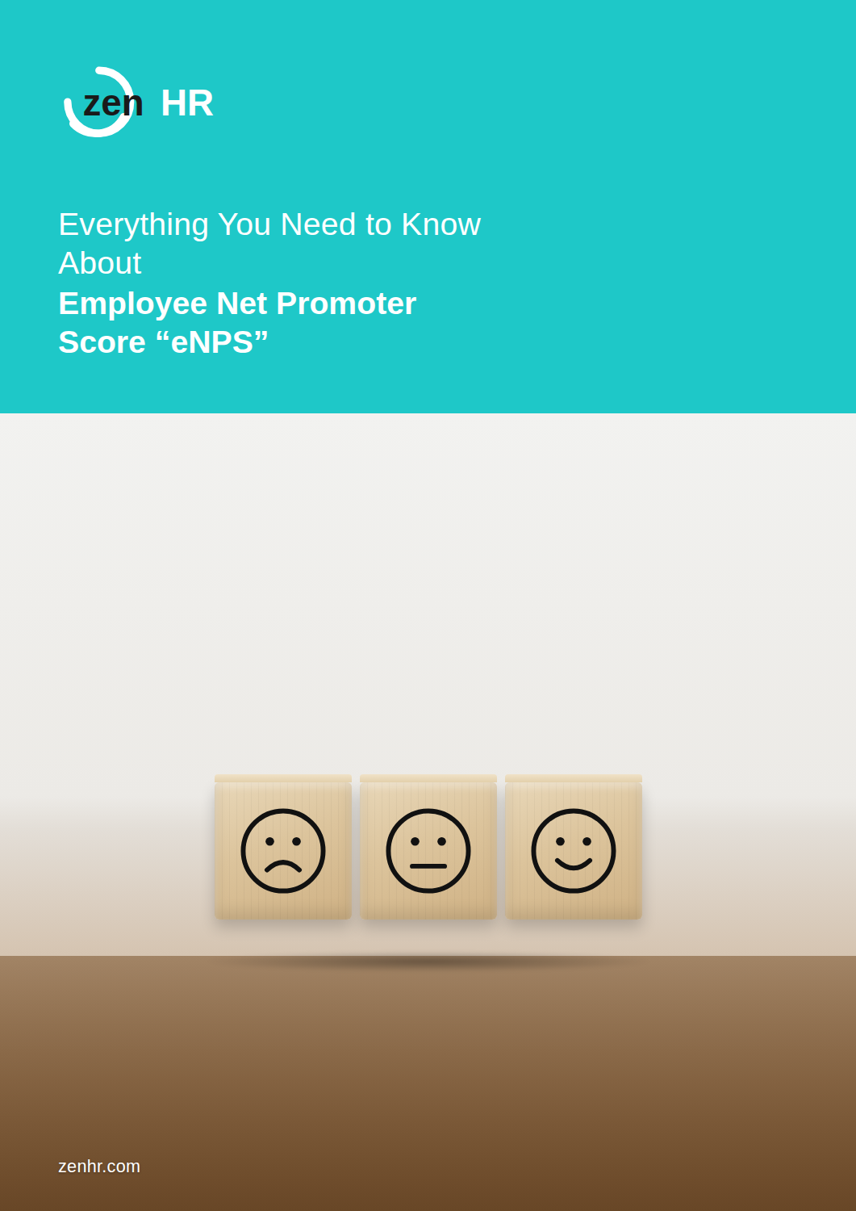zen HR
Everything You Need to Know About Employee Net Promoter Score “eNPS”
zenhr.com